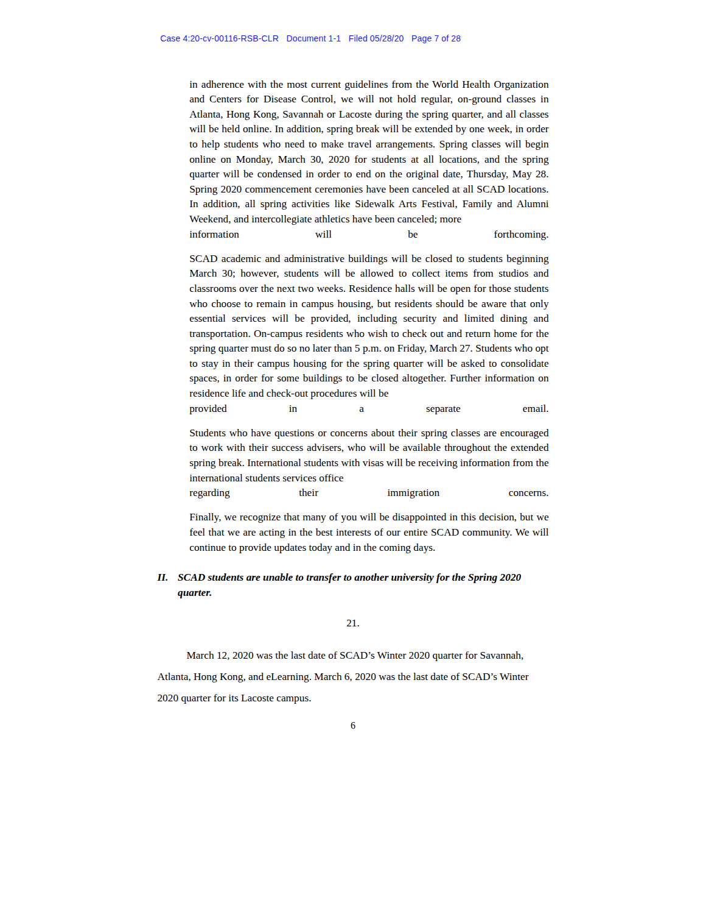Case 4:20-cv-00116-RSB-CLR Document 1-1 Filed 05/28/20 Page 7 of 28
in adherence with the most current guidelines from the World Health Organization and Centers for Disease Control, we will not hold regular, on-ground classes in Atlanta, Hong Kong, Savannah or Lacoste during the spring quarter, and all classes will be held online. In addition, spring break will be extended by one week, in order to help students who need to make travel arrangements. Spring classes will begin online on Monday, March 30, 2020 for students at all locations, and the spring quarter will be condensed in order to end on the original date, Thursday, May 28. Spring 2020 commencement ceremonies have been canceled at all SCAD locations. In addition, all spring activities like Sidewalk Arts Festival, Family and Alumni Weekend, and intercollegiate athletics have been canceled; more information will be forthcoming.
SCAD academic and administrative buildings will be closed to students beginning March 30; however, students will be allowed to collect items from studios and classrooms over the next two weeks. Residence halls will be open for those students who choose to remain in campus housing, but residents should be aware that only essential services will be provided, including security and limited dining and transportation. On-campus residents who wish to check out and return home for the spring quarter must do so no later than 5 p.m. on Friday, March 27. Students who opt to stay in their campus housing for the spring quarter will be asked to consolidate spaces, in order for some buildings to be closed altogether. Further information on residence life and check-out procedures will be provided in a separate email.
Students who have questions or concerns about their spring classes are encouraged to work with their success advisers, who will be available throughout the extended spring break. International students with visas will be receiving information from the international students services office regarding their immigration concerns.
Finally, we recognize that many of you will be disappointed in this decision, but we feel that we are acting in the best interests of our entire SCAD community. We will continue to provide updates today and in the coming days.
II. SCAD students are unable to transfer to another university for the Spring 2020 quarter.
21.
March 12, 2020 was the last date of SCAD’s Winter 2020 quarter for Savannah, Atlanta, Hong Kong, and eLearning. March 6, 2020 was the last date of SCAD’s Winter 2020 quarter for its Lacoste campus.
6